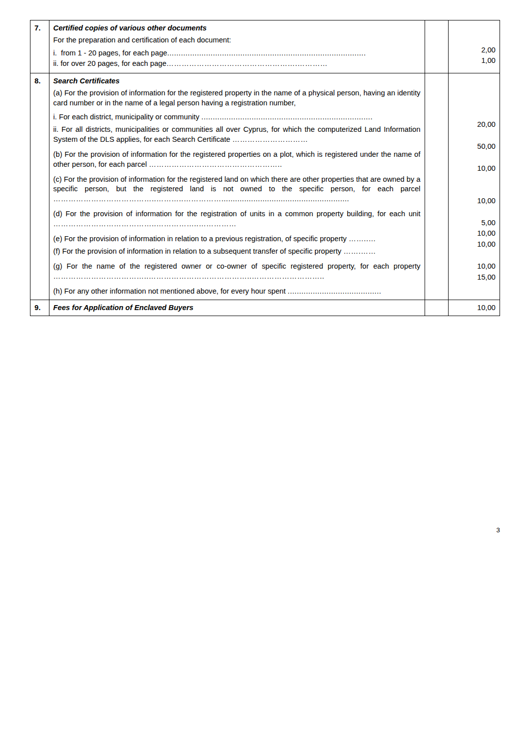| 7. | Certified copies of various other documents For the preparation and certification of each document: i. from 1 - 20 pages, for each page ....................................................................................... ii. for over 20 pages, for each page …………………………………………….………… | | 2,00 1,00 |
| 8. | Search Certificates (a) For the provision of information for the registered property in the name of a physical person, having an identity card number or in the name of a legal person having a registration number, i. For each district, municipality or community ........................................................................... ii. For all districts, municipalities or communities all over Cyprus, for which the computerized Land Information System of the DLS applies, for each Search Certificate ………………………… (b) For the provision of information for the registered properties on a plot, which is registered under the name of other person, for each parcel …………………………………………….. (c) For the provision of information for the registered land on which there are other properties that are owned by a specific person, but the registered land is not owned to the specific person, for each parcel …………………………………..………..……………........................................................ (d) For the provision of information for the registration of units in a common property building, for each unit …………………………………..……………..…………… (e) For the provision of information in relation to a previous registration, of specific property ……..… (f) For the provision of information in relation to a subsequent transfer of specific property …….…… (g) For the name of the registered owner or co-owner of specific registered property, for each property ………………………………..…………………………………..……………………….. (h) For any other information not mentioned above, for every hour spent ......................................... | | 20,00 50,00 10,00 10,00 5,00 10,00 10,00 10,00 15,00 |
| 9. | Fees for Application of Enclaved Buyers | | 10,00 |
3